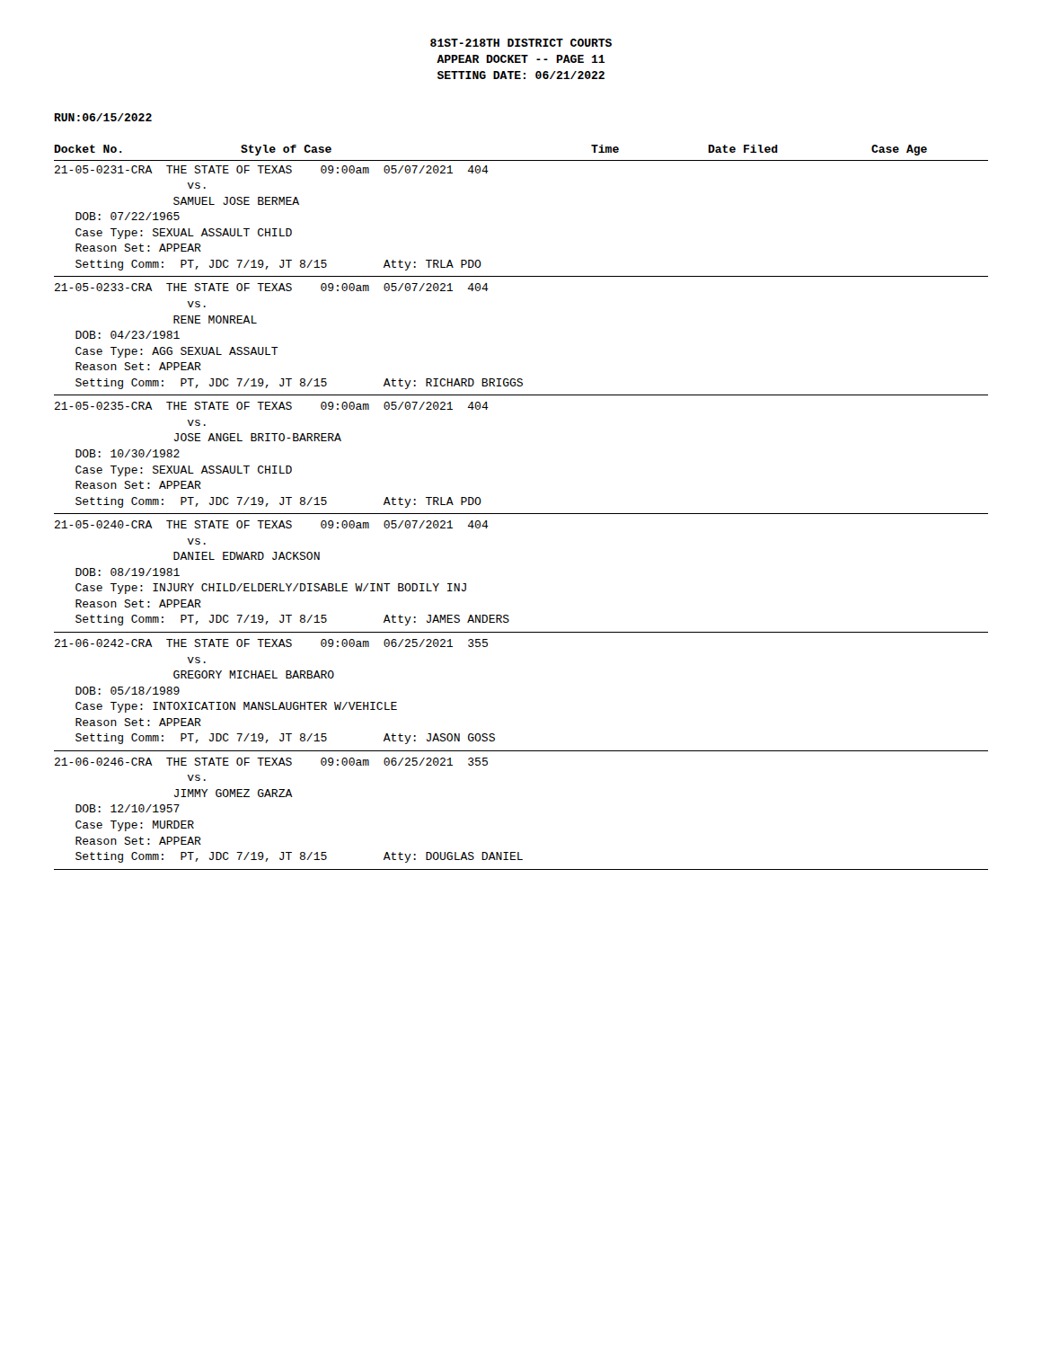81ST-218TH DISTRICT COURTS
APPEAR DOCKET -- PAGE 11
SETTING DATE: 06/21/2022
RUN:06/15/2022
| Docket No. | Style of Case | Time | Date Filed | Case Age |
| --- | --- | --- | --- | --- |
21-05-0231-CRA THE STATE OF TEXAS 09:00am 05/07/2021 404
vs.
SAMUEL JOSE BERMEA
DOB: 07/22/1965
Case Type: SEXUAL ASSAULT CHILD
Reason Set: APPEAR
Setting Comm: PT, JDC 7/19, JT 8/15 Atty: TRLA PDO
21-05-0233-CRA THE STATE OF TEXAS 09:00am 05/07/2021 404
vs.
RENE MONREAL
DOB: 04/23/1981
Case Type: AGG SEXUAL ASSAULT
Reason Set: APPEAR
Setting Comm: PT, JDC 7/19, JT 8/15 Atty: RICHARD BRIGGS
21-05-0235-CRA THE STATE OF TEXAS 09:00am 05/07/2021 404
vs.
JOSE ANGEL BRITO-BARRERA
DOB: 10/30/1982
Case Type: SEXUAL ASSAULT CHILD
Reason Set: APPEAR
Setting Comm: PT, JDC 7/19, JT 8/15 Atty: TRLA PDO
21-05-0240-CRA THE STATE OF TEXAS 09:00am 05/07/2021 404
vs.
DANIEL EDWARD JACKSON
DOB: 08/19/1981
Case Type: INJURY CHILD/ELDERLY/DISABLE W/INT BODILY INJ
Reason Set: APPEAR
Setting Comm: PT, JDC 7/19, JT 8/15 Atty: JAMES ANDERS
21-06-0242-CRA THE STATE OF TEXAS 09:00am 06/25/2021 355
vs.
GREGORY MICHAEL BARBARO
DOB: 05/18/1989
Case Type: INTOXICATION MANSLAUGHTER W/VEHICLE
Reason Set: APPEAR
Setting Comm: PT, JDC 7/19, JT 8/15 Atty: JASON GOSS
21-06-0246-CRA THE STATE OF TEXAS 09:00am 06/25/2021 355
vs.
JIMMY GOMEZ GARZA
DOB: 12/10/1957
Case Type: MURDER
Reason Set: APPEAR
Setting Comm: PT, JDC 7/19, JT 8/15 Atty: DOUGLAS DANIEL